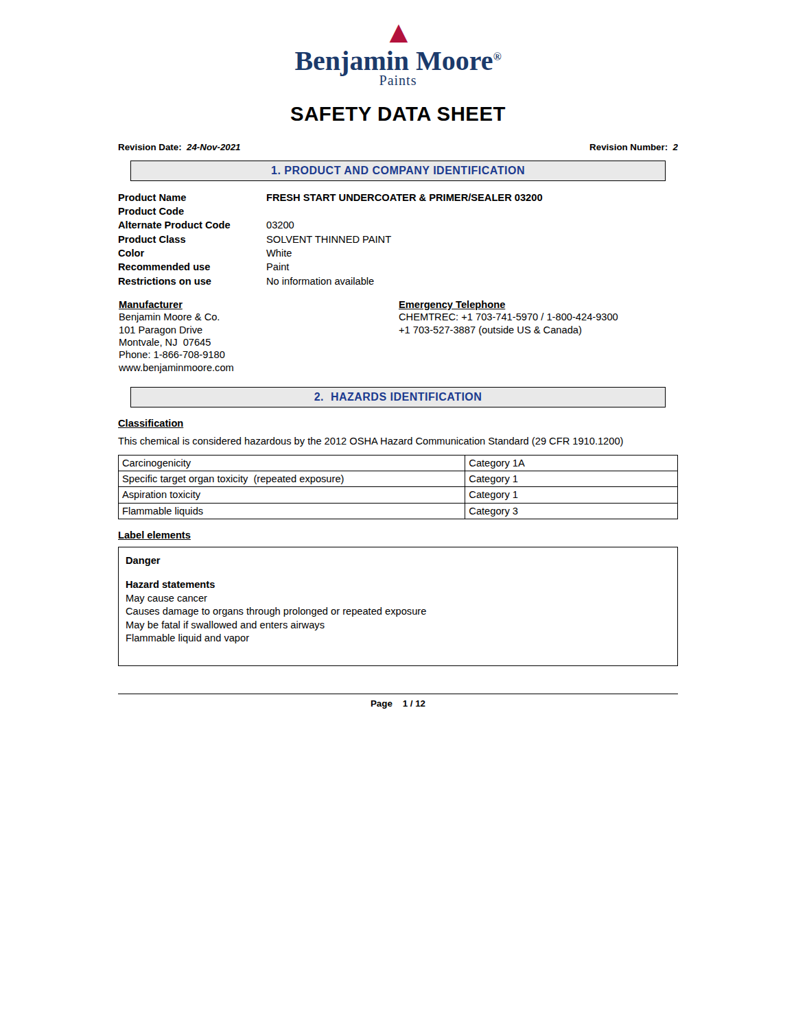▲
Benjamin Moore®
Paints
SAFETY DATA SHEET
Revision Date: 24-Nov-2021 Revision Number: 2
1. PRODUCT AND COMPANY IDENTIFICATION
| Product Name | FRESH START UNDERCOATER & PRIMER/SEALER 03200 |
| Product Code | |
| Alternate Product Code | 03200 |
| Product Class | SOLVENT THINNED PAINT |
| Color | White |
| Recommended use | Paint |
| Restrictions on use | No information available |
| Manufacturer Benjamin Moore & Co. 101 Paragon Drive Montvale, NJ 07645 Phone: 1-866-708-9180 www.benjaminmoore.com | Emergency Telephone CHEMTREC: +1 703-741-5970 / 1-800-424-9300 +1 703-527-3887 (outside US & Canada) |
2. HAZARDS IDENTIFICATION
Classification
This chemical is considered hazardous by the 2012 OSHA Hazard Communication Standard (29 CFR 1910.1200)
| Carcinogenicity | Category 1A |
| Specific target organ toxicity (repeated exposure) | Category 1 |
| Aspiration toxicity | Category 1 |
| Flammable liquids | Category 3 |
Label elements
Danger
Hazard statements
May cause cancer
Causes damage to organs through prolonged or repeated exposure
May be fatal if swallowed and enters airways
Flammable liquid and vapor
Page 1 / 12